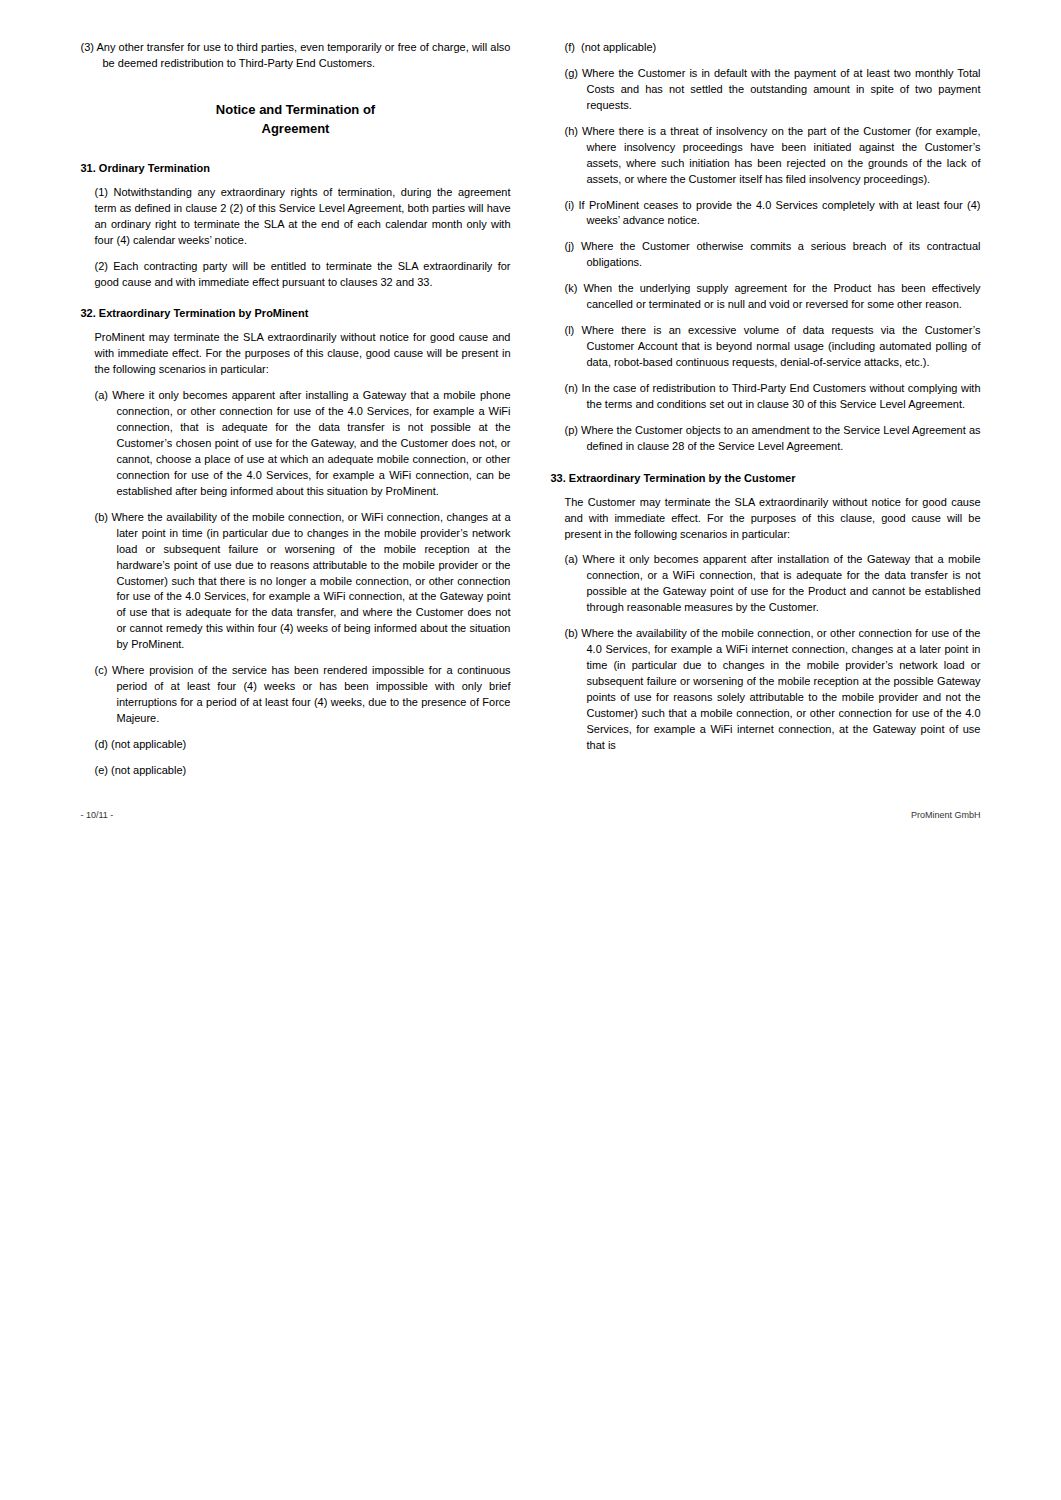(3) Any other transfer for use to third parties, even temporarily or free of charge, will also be deemed redistribution to Third-Party End Customers.
Notice and Termination of
Agreement
31. Ordinary Termination
(1) Notwithstanding any extraordinary rights of termination, during the agreement term as defined in clause 2 (2) of this Service Level Agreement, both parties will have an ordinary right to terminate the SLA at the end of each calendar month only with four (4) calendar weeks’ notice.
(2) Each contracting party will be entitled to terminate the SLA extraordinarily for good cause and with immediate effect pursuant to clauses 32 and 33.
32. Extraordinary Termination by ProMinent
ProMinent may terminate the SLA extraordinarily without notice for good cause and with immediate effect. For the purposes of this clause, good cause will be present in the following scenarios in particular:
(a) Where it only becomes apparent after installing a Gateway that a mobile phone connection, or other connection for use of the 4.0 Services, for example a WiFi connection, that is adequate for the data transfer is not possible at the Customer’s chosen point of use for the Gateway, and the Customer does not, or cannot, choose a place of use at which an adequate mobile connection, or other connection for use of the 4.0 Services, for example a WiFi connection, can be established after being informed about this situation by ProMinent.
(b) Where the availability of the mobile connection, or WiFi connection, changes at a later point in time (in particular due to changes in the mobile provider’s network load or subsequent failure or worsening of the mobile reception at the hardware’s point of use due to reasons attributable to the mobile provider or the Customer) such that there is no longer a mobile connection, or other connection for use of the 4.0 Services, for example a WiFi connection, at the Gateway point of use that is adequate for the data transfer, and where the Customer does not or cannot remedy this within four (4) weeks of being informed about the situation by ProMinent.
(c) Where provision of the service has been rendered impossible for a continuous period of at least four (4) weeks or has been impossible with only brief interruptions for a period of at least four (4) weeks, due to the presence of Force Majeure.
(d) (not applicable)
(e) (not applicable)
(f) (not applicable)
(g) Where the Customer is in default with the payment of at least two monthly Total Costs and has not settled the outstanding amount in spite of two payment requests.
(h) Where there is a threat of insolvency on the part of the Customer (for example, where insolvency proceedings have been initiated against the Customer’s assets, where such initiation has been rejected on the grounds of the lack of assets, or where the Customer itself has filed insolvency proceedings).
(i) If ProMinent ceases to provide the 4.0 Services completely with at least four (4) weeks’ advance notice.
(j) Where the Customer otherwise commits a serious breach of its contractual obligations.
(k) When the underlying supply agreement for the Product has been effectively cancelled or terminated or is null and void or reversed for some other reason.
(l) Where there is an excessive volume of data requests via the Customer’s Customer Account that is beyond normal usage (including automated polling of data, robot-based continuous requests, denial-of-service attacks, etc.).
(n) In the case of redistribution to Third-Party End Customers without complying with the terms and conditions set out in clause 30 of this Service Level Agreement.
(p) Where the Customer objects to an amendment to the Service Level Agreement as defined in clause 28 of the Service Level Agreement.
33. Extraordinary Termination by the Customer
The Customer may terminate the SLA extraordinarily without notice for good cause and with immediate effect. For the purposes of this clause, good cause will be present in the following scenarios in particular:
(a) Where it only becomes apparent after installation of the Gateway that a mobile connection, or a WiFi connection, that is adequate for the data transfer is not possible at the Gateway point of use for the Product and cannot be established through reasonable measures by the Customer.
(b) Where the availability of the mobile connection, or other connection for use of the 4.0 Services, for example a WiFi internet connection, changes at a later point in time (in particular due to changes in the mobile provider’s network load or subsequent failure or worsening of the mobile reception at the possible Gateway points of use for reasons solely attributable to the mobile provider and not the Customer) such that a mobile connection, or other connection for use of the 4.0 Services, for example a WiFi internet connection, at the Gateway point of use that is
- 10/11 -
ProMinent GmbH